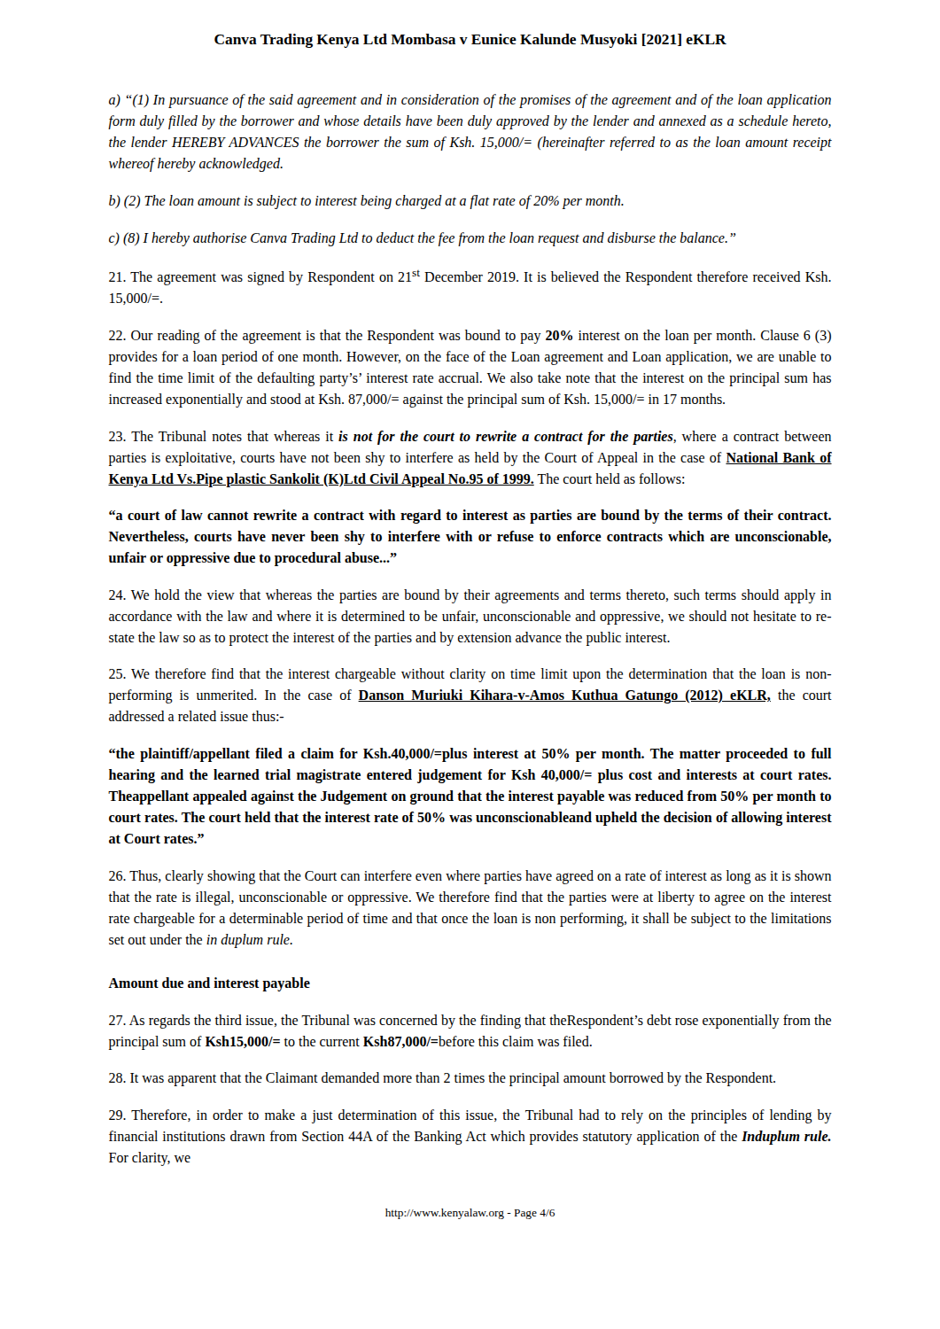Canva Trading Kenya Ltd Mombasa v Eunice Kalunde Musyoki [2021] eKLR
a) “(1) In pursuance of the said agreement and in consideration of the promises of the agreement and of the loan application form duly filled by the borrower and whose details have been duly approved by the lender and annexed as a schedule hereto, the lender HEREBY ADVANCES the borrower the sum of Ksh. 15,000/= (hereinafter referred to as the loan amount receipt whereof hereby acknowledged.
b) (2) The loan amount is subject to interest being charged at a flat rate of 20% per month.
c) (8) I hereby authorise Canva Trading Ltd to deduct the fee from the loan request and disburse the balance.”
21. The agreement was signed by Respondent on 21st December 2019. It is believed the Respondent therefore received Ksh. 15,000/=.
22. Our reading of the agreement is that the Respondent was bound to pay 20% interest on the loan per month. Clause 6 (3) provides for a loan period of one month. However, on the face of the Loan agreement and Loan application, we are unable to find the time limit of the defaulting party’s’ interest rate accrual. We also take note that the interest on the principal sum has increased exponentially and stood at Ksh. 87,000/= against the principal sum of Ksh. 15,000/= in 17 months.
23. The Tribunal notes that whereas it is not for the court to rewrite a contract for the parties, where a contract between parties is exploitative, courts have not been shy to interfere as held by the Court of Appeal in the case of National Bank of Kenya Ltd Vs.Pipe plastic Sankolit (K)Ltd Civil Appeal No.95 of 1999. The court held as follows:
“a court of law cannot rewrite a contract with regard to interest as parties are bound by the terms of their contract. Nevertheless, courts have never been shy to interfere with or refuse to enforce contracts which are unconscionable, unfair or oppressive due to procedural abuse...”
24. We hold the view that whereas the parties are bound by their agreements and terms thereto, such terms should apply in accordance with the law and where it is determined to be unfair, unconscionable and oppressive, we should not hesitate to re-state the law so as to protect the interest of the parties and by extension advance the public interest.
25. We therefore find that the interest chargeable without clarity on time limit upon the determination that the loan is non-performing is unmerited. In the case of Danson Muriuki Kihara-v-Amos Kuthua Gatungo (2012) eKLR, the court addressed a related issue thus:-
“the plaintiff/appellant filed a claim for Ksh.40,000/=plus interest at 50% per month. The matter proceeded to full hearing and the learned trial magistrate entered judgement for Ksh 40,000/= plus cost and interests at court rates. Theappellant appealed against the Judgement on ground that the interest payable was reduced from 50% per month to court rates. The court held that the interest rate of 50% was unconscionableand upheld the decision of allowing interest at Court rates.”
26. Thus, clearly showing that the Court can interfere even where parties have agreed on a rate of interest as long as it is shown that the rate is illegal, unconscionable or oppressive. We therefore find that the parties were at liberty to agree on the interest rate chargeable for a determinable period of time and that once the loan is non performing, it shall be subject to the limitations set out under the in duplum rule.
Amount due and interest payable
27. As regards the third issue, the Tribunal was concerned by the finding that theRespondent’s debt rose exponentially from the principal sum of Ksh15,000/= to the current Ksh87,000/=before this claim was filed.
28. It was apparent that the Claimant demanded more than 2 times the principal amount borrowed by the Respondent.
29. Therefore, in order to make a just determination of this issue, the Tribunal had to rely on the principles of lending by financial institutions drawn from Section 44A of the Banking Act which provides statutory application of the Induplum rule. For clarity, we
http://www.kenyalaw.org - Page 4/6